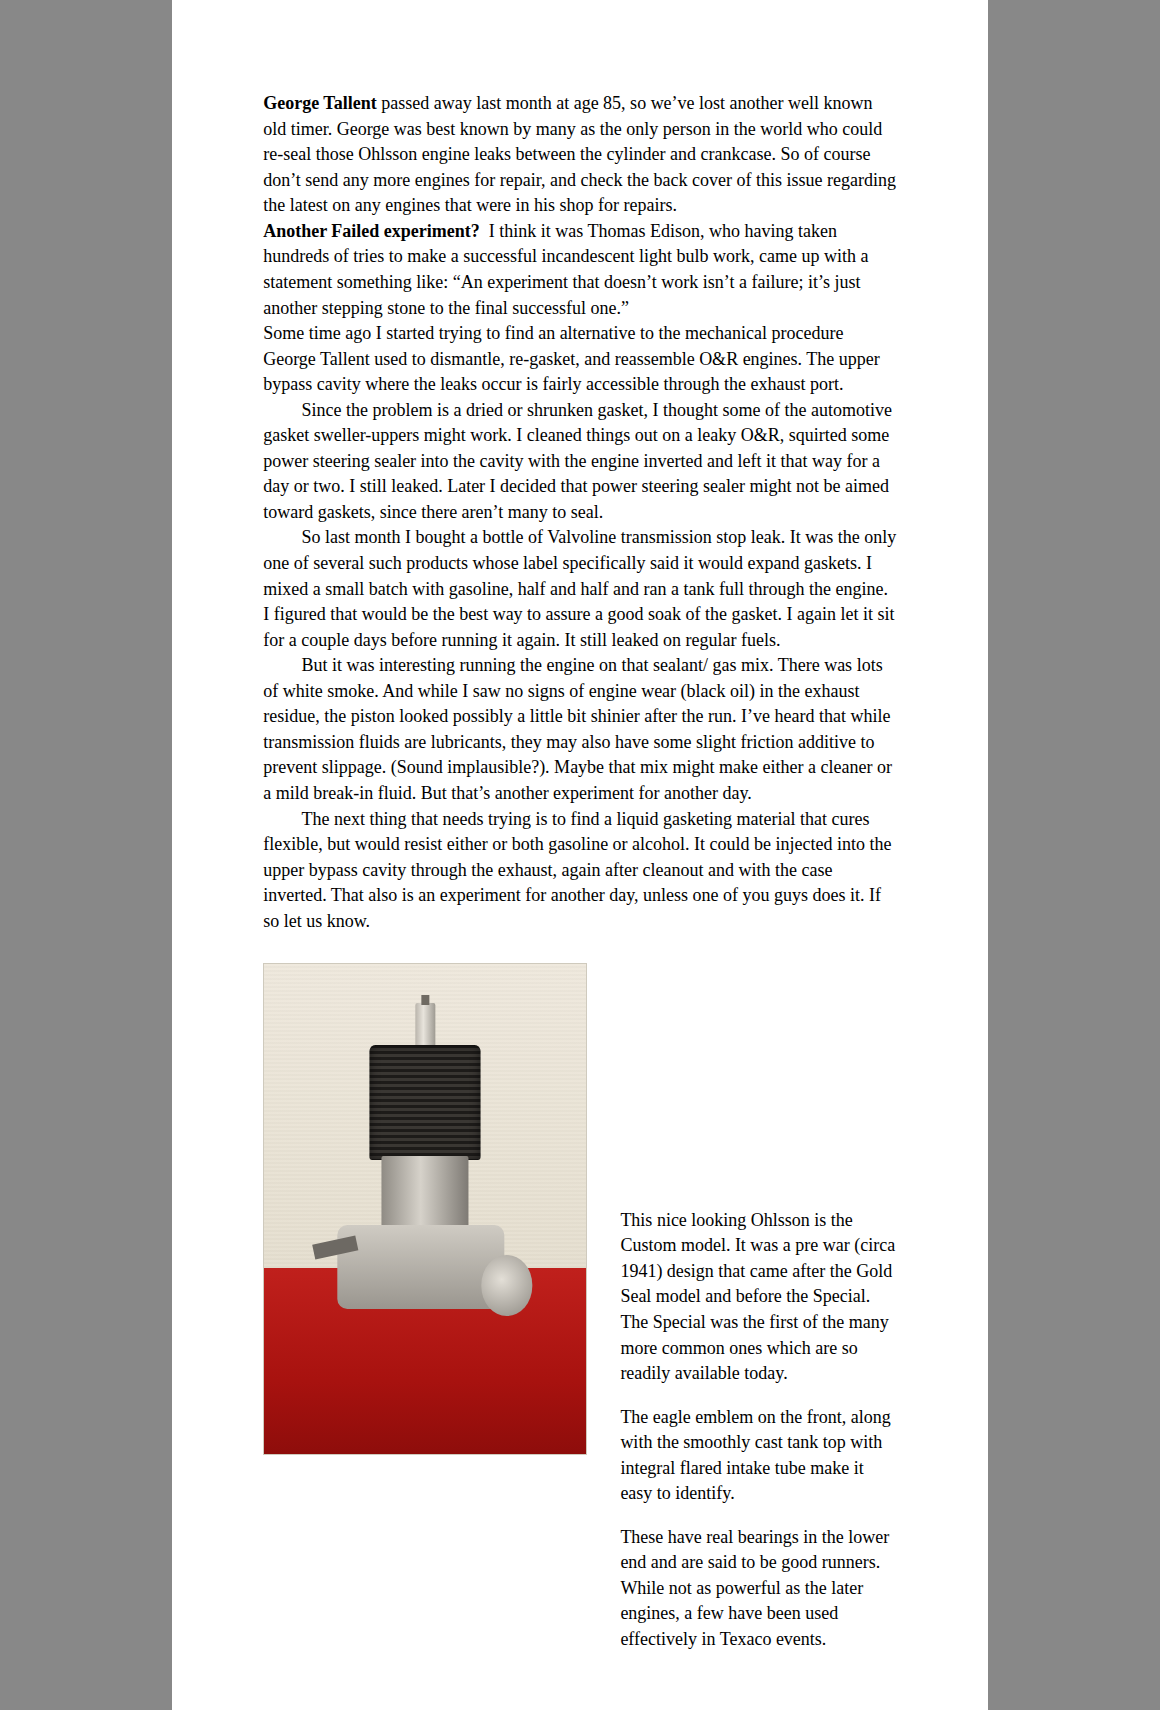George Tallent passed away last month at age 85, so we’ve lost another well known old timer. George was best known by many as the only person in the world who could re-seal those Ohlsson engine leaks between the cylinder and crankcase. So of course don’t send any more engines for repair, and check the back cover of this issue regarding the latest on any engines that were in his shop for repairs.
Another Failed experiment? I think it was Thomas Edison, who having taken hundreds of tries to make a successful incandescent light bulb work, came up with a statement something like: “An experiment that doesn’t work isn’t a failure; it’s just another stepping stone to the final successful one.”
Some time ago I started trying to find an alternative to the mechanical procedure George Tallent used to dismantle, re-gasket, and reassemble O&R engines. The upper bypass cavity where the leaks occur is fairly accessible through the exhaust port.
Since the problem is a dried or shrunken gasket, I thought some of the automotive gasket sweller-uppers might work. I cleaned things out on a leaky O&R, squirted some power steering sealer into the cavity with the engine inverted and left it that way for a day or two. I still leaked. Later I decided that power steering sealer might not be aimed toward gaskets, since there aren’t many to seal.
So last month I bought a bottle of Valvoline transmission stop leak. It was the only one of several such products whose label specifically said it would expand gaskets. I mixed a small batch with gasoline, half and half and ran a tank full through the engine. I figured that would be the best way to assure a good soak of the gasket. I again let it sit for a couple days before running it again. It still leaked on regular fuels.
But it was interesting running the engine on that sealant/ gas mix. There was lots of white smoke. And while I saw no signs of engine wear (black oil) in the exhaust residue, the piston looked possibly a little bit shinier after the run. I’ve heard that while transmission fluids are lubricants, they may also have some slight friction additive to prevent slippage. (Sound implausible?). Maybe that mix might make either a cleaner or a mild break-in fluid. But that’s another experiment for another day.
The next thing that needs trying is to find a liquid gasketing material that cures flexible, but would resist either or both gasoline or alcohol. It could be injected into the upper bypass cavity through the exhaust, again after cleanout and with the case inverted. That also is an experiment for another day, unless one of you guys does it. If so let us know.
This nice looking Ohlsson is the Custom model. It was a pre war (circa 1941) design that came after the Gold Seal model and before the Special. The Special was the first of the many more common ones which are so readily available today.
The eagle emblem on the front, along with the smoothly cast tank top with integral flared intake tube make it easy to identify.
These have real bearings in the lower end and are said to be good runners. While not as powerful as the later engines, a few have been used effectively in Texaco events.